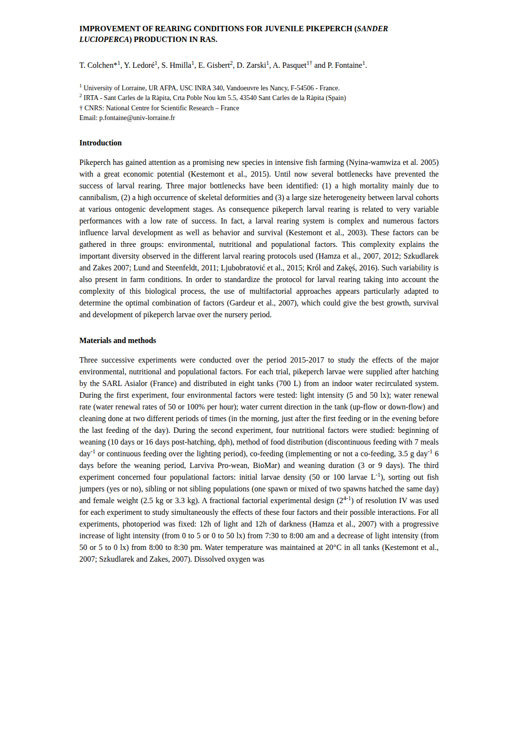Improvement of rearing conditions for juvenile pikeperch (Sander lucioperca) production in RAS.
T. Colchen*1, Y. Ledoré1, S. Hmilla1, E. Gisbert2, D. Zarski1, A. Pasquet1† and P. Fontaine1.
1 University of Lorraine, UR AFPA, USC INRA 340, Vandoeuvre les Nancy, F-54506 - France.
2 IRTA - Sant Carles de la Ràpita, Crta Poble Nou km 5.5, 43540 Sant Carles de la Ràpita (Spain)
† CNRS: National Centre for Scientific Research – France
Email: p.fontaine@univ-lorraine.fr
Introduction
Pikeperch has gained attention as a promising new species in intensive fish farming (Nyina-wamwiza et al. 2005) with a great economic potential (Kestemont et al., 2015). Until now several bottlenecks have prevented the success of larval rearing. Three major bottlenecks have been identified: (1) a high mortality mainly due to cannibalism, (2) a high occurrence of skeletal deformities and (3) a large size heterogeneity between larval cohorts at various ontogenic development stages. As consequence pikeperch larval rearing is related to very variable performances with a low rate of success. In fact, a larval rearing system is complex and numerous factors influence larval development as well as behavior and survival (Kestemont et al., 2003). These factors can be gathered in three groups: environmental, nutritional and populational factors. This complexity explains the important diversity observed in the different larval rearing protocols used (Hamza et al., 2007, 2012; Szkudlarek and Zakes 2007; Lund and Steenfeldt, 2011; Ljubobratović et al., 2015; Król and Zakęś, 2016). Such variability is also present in farm conditions. In order to standardize the protocol for larval rearing taking into account the complexity of this biological process, the use of multifactorial approaches appears particularly adapted to determine the optimal combination of factors (Gardeur et al., 2007), which could give the best growth, survival and development of pikeperch larvae over the nursery period.
Materials and methods
Three successive experiments were conducted over the period 2015-2017 to study the effects of the major environmental, nutritional and populational factors. For each trial, pikeperch larvae were supplied after hatching by the SARL Asialor (France) and distributed in eight tanks (700 L) from an indoor water recirculated system. During the first experiment, four environmental factors were tested: light intensity (5 and 50 lx); water renewal rate (water renewal rates of 50 or 100% per hour); water current direction in the tank (up-flow or down-flow) and cleaning done at two different periods of times (in the morning, just after the first feeding or in the evening before the last feeding of the day). During the second experiment, four nutritional factors were studied: beginning of weaning (10 days or 16 days post-hatching, dph), method of food distribution (discontinuous feeding with 7 meals day-1 or continuous feeding over the lighting period), co-feeding (implementing or not a co-feeding, 3.5 g day-1 6 days before the weaning period, Larviva Pro-wean, BioMar) and weaning duration (3 or 9 days). The third experiment concerned four populational factors: initial larvae density (50 or 100 larvae L-1), sorting out fish jumpers (yes or no), sibling or not sibling populations (one spawn or mixed of two spawns hatched the same day) and female weight (2.5 kg or 3.3 kg). A fractional factorial experimental design (24-1) of resolution IV was used for each experiment to study simultaneously the effects of these four factors and their possible interactions. For all experiments, photoperiod was fixed: 12h of light and 12h of darkness (Hamza et al., 2007) with a progressive increase of light intensity (from 0 to 5 or 0 to 50 lx) from 7:30 to 8:00 am and a decrease of light intensity (from 50 or 5 to 0 lx) from 8:00 to 8:30 pm. Water temperature was maintained at 20°C in all tanks (Kestemont et al., 2007; Szkudlarek and Zakes, 2007). Dissolved oxygen was